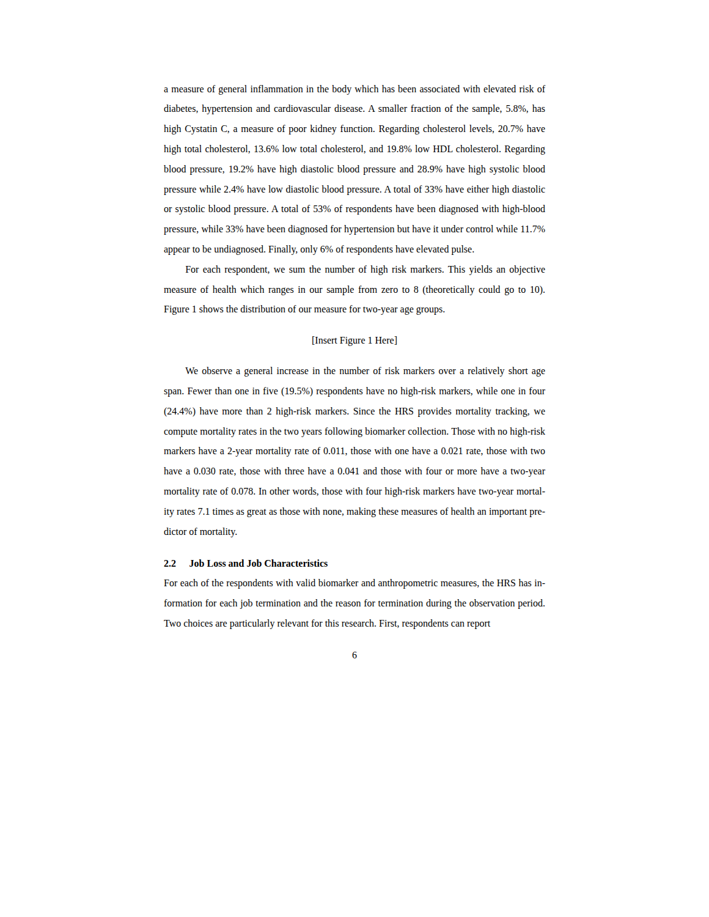a measure of general inflammation in the body which has been associated with elevated risk of diabetes, hypertension and cardiovascular disease. A smaller fraction of the sample, 5.8%, has high Cystatin C, a measure of poor kidney function. Regarding cholesterol levels, 20.7% have high total cholesterol, 13.6% low total cholesterol, and 19.8% low HDL cholesterol. Regarding blood pressure, 19.2% have high diastolic blood pressure and 28.9% have high systolic blood pressure while 2.4% have low diastolic blood pressure. A total of 33% have either high diastolic or systolic blood pressure. A total of 53% of respondents have been diagnosed with high-blood pressure, while 33% have been diagnosed for hypertension but have it under control while 11.7% appear to be undiagnosed. Finally, only 6% of respondents have elevated pulse.
For each respondent, we sum the number of high risk markers. This yields an objective measure of health which ranges in our sample from zero to 8 (theoretically could go to 10). Figure 1 shows the distribution of our measure for two-year age groups.
[Insert Figure 1 Here]
We observe a general increase in the number of risk markers over a relatively short age span. Fewer than one in five (19.5%) respondents have no high-risk markers, while one in four (24.4%) have more than 2 high-risk markers. Since the HRS provides mortality tracking, we compute mortality rates in the two years following biomarker collection. Those with no high-risk markers have a 2-year mortality rate of 0.011, those with one have a 0.021 rate, those with two have a 0.030 rate, those with three have a 0.041 and those with four or more have a two-year mortality rate of 0.078. In other words, those with four high-risk markers have two-year mortality rates 7.1 times as great as those with none, making these measures of health an important predictor of mortality.
2.2 Job Loss and Job Characteristics
For each of the respondents with valid biomarker and anthropometric measures, the HRS has information for each job termination and the reason for termination during the observation period. Two choices are particularly relevant for this research. First, respondents can report
6